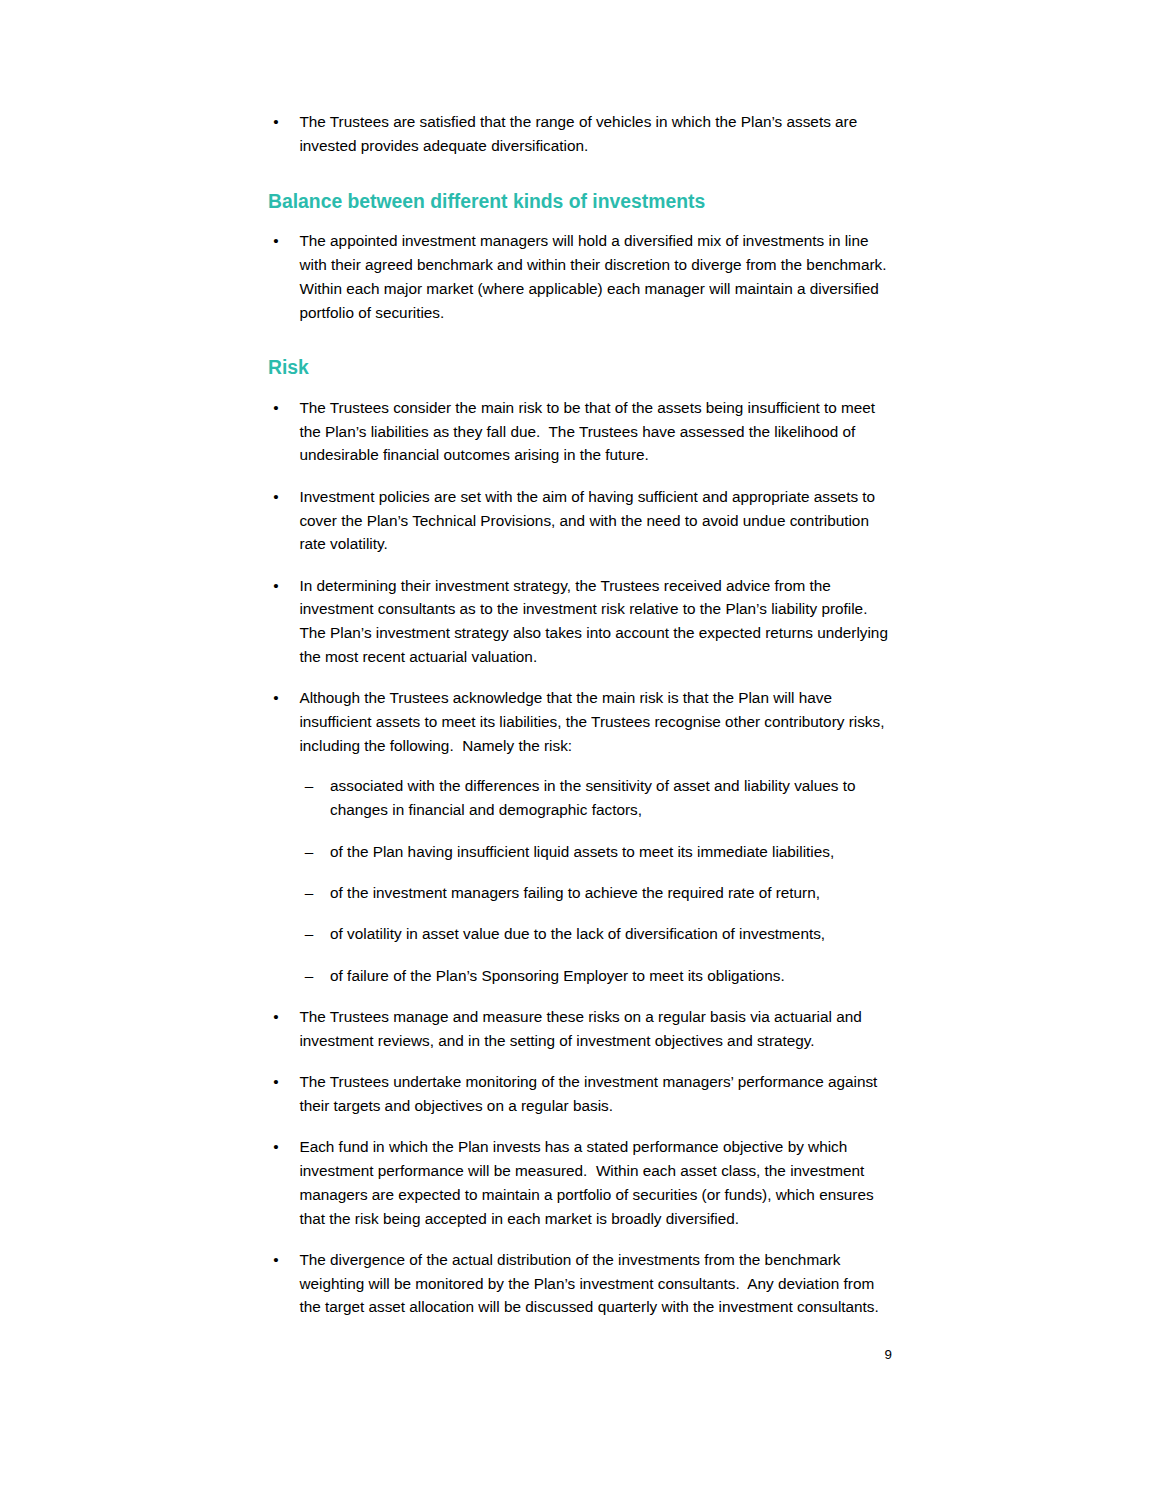The Trustees are satisfied that the range of vehicles in which the Plan’s assets are invested provides adequate diversification.
Balance between different kinds of investments
The appointed investment managers will hold a diversified mix of investments in line with their agreed benchmark and within their discretion to diverge from the benchmark. Within each major market (where applicable) each manager will maintain a diversified portfolio of securities.
Risk
The Trustees consider the main risk to be that of the assets being insufficient to meet the Plan’s liabilities as they fall due. The Trustees have assessed the likelihood of undesirable financial outcomes arising in the future.
Investment policies are set with the aim of having sufficient and appropriate assets to cover the Plan’s Technical Provisions, and with the need to avoid undue contribution rate volatility.
In determining their investment strategy, the Trustees received advice from the investment consultants as to the investment risk relative to the Plan’s liability profile. The Plan’s investment strategy also takes into account the expected returns underlying the most recent actuarial valuation.
Although the Trustees acknowledge that the main risk is that the Plan will have insufficient assets to meet its liabilities, the Trustees recognise other contributory risks, including the following. Namely the risk:
associated with the differences in the sensitivity of asset and liability values to changes in financial and demographic factors,
of the Plan having insufficient liquid assets to meet its immediate liabilities,
of the investment managers failing to achieve the required rate of return,
of volatility in asset value due to the lack of diversification of investments,
of failure of the Plan’s Sponsoring Employer to meet its obligations.
The Trustees manage and measure these risks on a regular basis via actuarial and investment reviews, and in the setting of investment objectives and strategy.
The Trustees undertake monitoring of the investment managers’ performance against their targets and objectives on a regular basis.
Each fund in which the Plan invests has a stated performance objective by which investment performance will be measured. Within each asset class, the investment managers are expected to maintain a portfolio of securities (or funds), which ensures that the risk being accepted in each market is broadly diversified.
The divergence of the actual distribution of the investments from the benchmark weighting will be monitored by the Plan’s investment consultants. Any deviation from the target asset allocation will be discussed quarterly with the investment consultants.
9